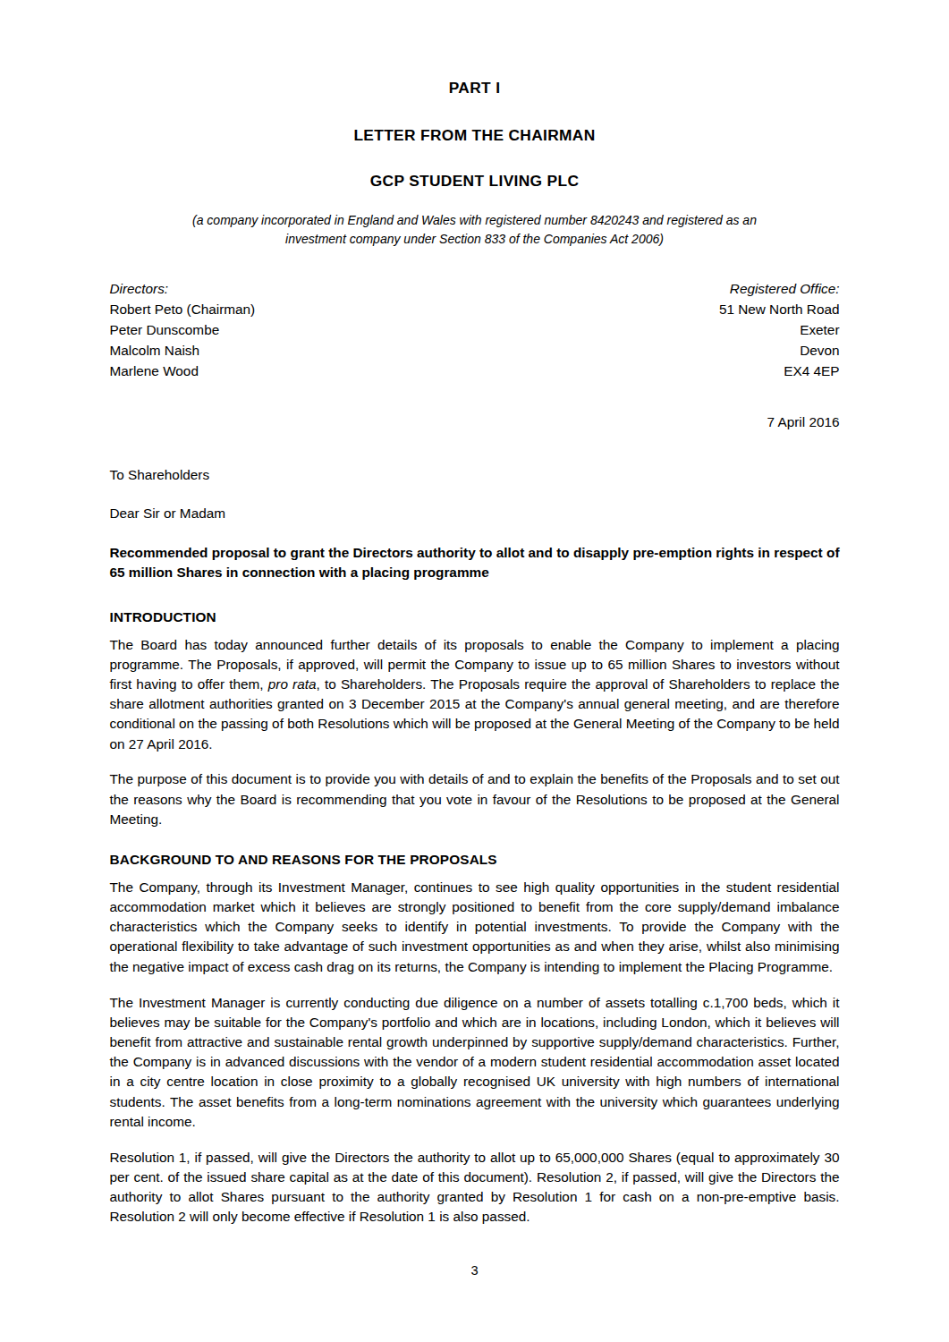PART I
LETTER FROM THE CHAIRMAN
GCP STUDENT LIVING PLC
(a company incorporated in England and Wales with registered number 8420243 and registered as an investment company under Section 833 of the Companies Act 2006)
| Directors: | Registered Office: |
| Robert Peto (Chairman) | 51 New North Road |
| Peter Dunscombe | Exeter |
| Malcolm Naish | Devon |
| Marlene Wood | EX4 4EP |
7 April 2016
To Shareholders
Dear Sir or Madam
Recommended proposal to grant the Directors authority to allot and to disapply pre-emption rights in respect of 65 million Shares in connection with a placing programme
INTRODUCTION
The Board has today announced further details of its proposals to enable the Company to implement a placing programme. The Proposals, if approved, will permit the Company to issue up to 65 million Shares to investors without first having to offer them, pro rata, to Shareholders. The Proposals require the approval of Shareholders to replace the share allotment authorities granted on 3 December 2015 at the Company's annual general meeting, and are therefore conditional on the passing of both Resolutions which will be proposed at the General Meeting of the Company to be held on 27 April 2016.
The purpose of this document is to provide you with details of and to explain the benefits of the Proposals and to set out the reasons why the Board is recommending that you vote in favour of the Resolutions to be proposed at the General Meeting.
BACKGROUND TO AND REASONS FOR THE PROPOSALS
The Company, through its Investment Manager, continues to see high quality opportunities in the student residential accommodation market which it believes are strongly positioned to benefit from the core supply/demand imbalance characteristics which the Company seeks to identify in potential investments. To provide the Company with the operational flexibility to take advantage of such investment opportunities as and when they arise, whilst also minimising the negative impact of excess cash drag on its returns, the Company is intending to implement the Placing Programme.
The Investment Manager is currently conducting due diligence on a number of assets totalling c.1,700 beds, which it believes may be suitable for the Company's portfolio and which are in locations, including London, which it believes will benefit from attractive and sustainable rental growth underpinned by supportive supply/demand characteristics. Further, the Company is in advanced discussions with the vendor of a modern student residential accommodation asset located in a city centre location in close proximity to a globally recognised UK university with high numbers of international students. The asset benefits from a long-term nominations agreement with the university which guarantees underlying rental income.
Resolution 1, if passed, will give the Directors the authority to allot up to 65,000,000 Shares (equal to approximately 30 per cent. of the issued share capital as at the date of this document). Resolution 2, if passed, will give the Directors the authority to allot Shares pursuant to the authority granted by Resolution 1 for cash on a non-pre-emptive basis. Resolution 2 will only become effective if Resolution 1 is also passed.
3